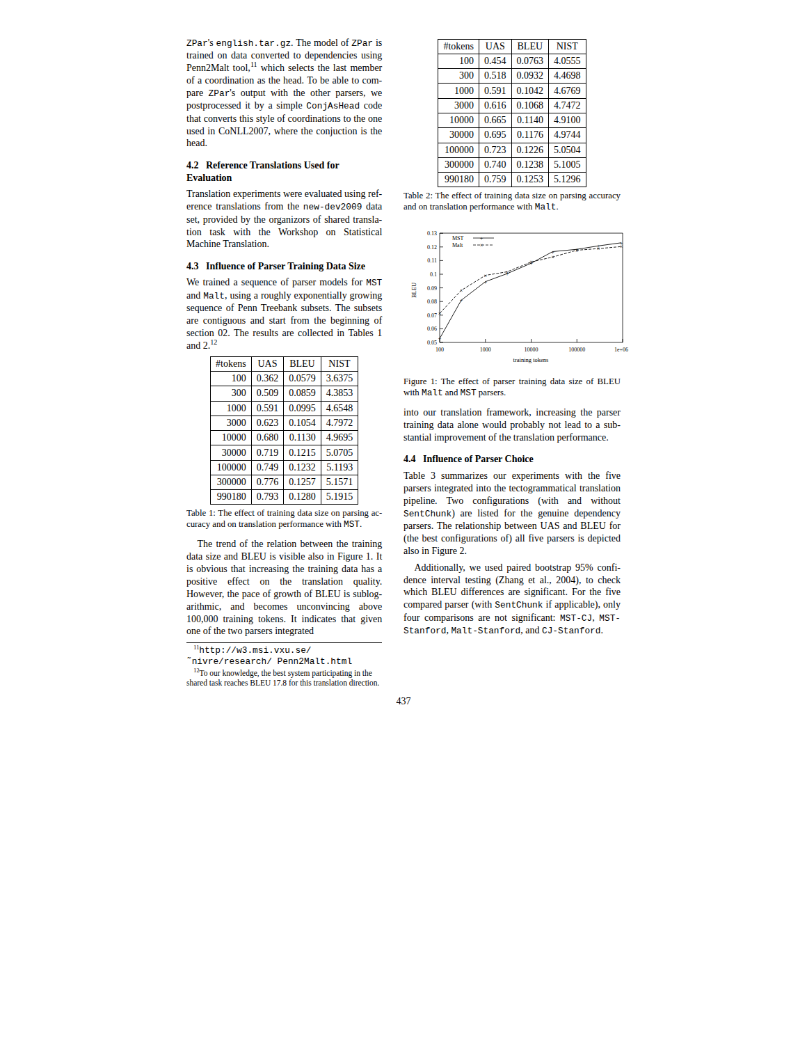ZPar's english.tar.gz. The model of ZPar is trained on data converted to dependencies using Penn2Malt tool,11 which selects the last member of a coordination as the head. To be able to compare ZPar's output with the other parsers, we postprocessed it by a simple ConjAsHead code that converts this style of coordinations to the one used in CoNLL2007, where the conjuction is the head.
4.2 Reference Translations Used for Evaluation
Translation experiments were evaluated using reference translations from the new-dev2009 data set, provided by the organizors of shared translation task with the Workshop on Statistical Machine Translation.
4.3 Influence of Parser Training Data Size
We trained a sequence of parser models for MST and Malt, using a roughly exponentially growing sequence of Penn Treebank subsets. The subsets are contiguous and start from the beginning of section 02. The results are collected in Tables 1 and 2.12
| #tokens | UAS | BLEU | NIST |
| --- | --- | --- | --- |
| 100 | 0.362 | 0.0579 | 3.6375 |
| 300 | 0.509 | 0.0859 | 4.3853 |
| 1000 | 0.591 | 0.0995 | 4.6548 |
| 3000 | 0.623 | 0.1054 | 4.7972 |
| 10000 | 0.680 | 0.1130 | 4.9695 |
| 30000 | 0.719 | 0.1215 | 5.0705 |
| 100000 | 0.749 | 0.1232 | 5.1193 |
| 300000 | 0.776 | 0.1257 | 5.1571 |
| 990180 | 0.793 | 0.1280 | 5.1915 |
Table 1: The effect of training data size on parsing accuracy and on translation performance with MST.
The trend of the relation between the training data size and BLEU is visible also in Figure 1. It is obvious that increasing the training data has a positive effect on the translation quality. However, the pace of growth of BLEU is sublogarithmic, and becomes unconvincing above 100,000 training tokens. It indicates that given one of the two parsers integrated
11http://w3.msi.vxu.se/˜nivre/research/ Penn2Malt.html
12To our knowledge, the best system participating in the shared task reaches BLEU 17.8 for this translation direction.
| #tokens | UAS | BLEU | NIST |
| --- | --- | --- | --- |
| 100 | 0.454 | 0.0763 | 4.0555 |
| 300 | 0.518 | 0.0932 | 4.4698 |
| 1000 | 0.591 | 0.1042 | 4.6769 |
| 3000 | 0.616 | 0.1068 | 4.7472 |
| 10000 | 0.665 | 0.1140 | 4.9100 |
| 30000 | 0.695 | 0.1176 | 4.9744 |
| 100000 | 0.723 | 0.1226 | 5.0504 |
| 300000 | 0.740 | 0.1238 | 5.1005 |
| 990180 | 0.759 | 0.1253 | 5.1296 |
Table 2: The effect of training data size on parsing accuracy and on translation performance with Malt.
0.05 0.06 0.07 0.08 0.09 0.1 0.11 0.12 0.13 100 1000 10000 100000 1e+06 training tokens BLEU MST + Malt × + + + + + + + + + × × × × × × × × ×
Figure 1: The effect of parser training data size of BLEU with Malt and MST parsers.
into our translation framework, increasing the parser training data alone would probably not lead to a substantial improvement of the translation performance.
4.4 Influence of Parser Choice
Table 3 summarizes our experiments with the five parsers integrated into the tectogrammatical translation pipeline. Two configurations (with and without SentChunk) are listed for the genuine dependency parsers. The relationship between UAS and BLEU for (the best configurations of) all five parsers is depicted also in Figure 2.
Additionally, we used paired bootstrap 95% confidence interval testing (Zhang et al., 2004), to check which BLEU differences are significant. For the five compared parser (with SentChunk if applicable), only four comparisons are not significant: MST-CJ, MST-Stanford, Malt-Stanford, and CJ-Stanford.
437